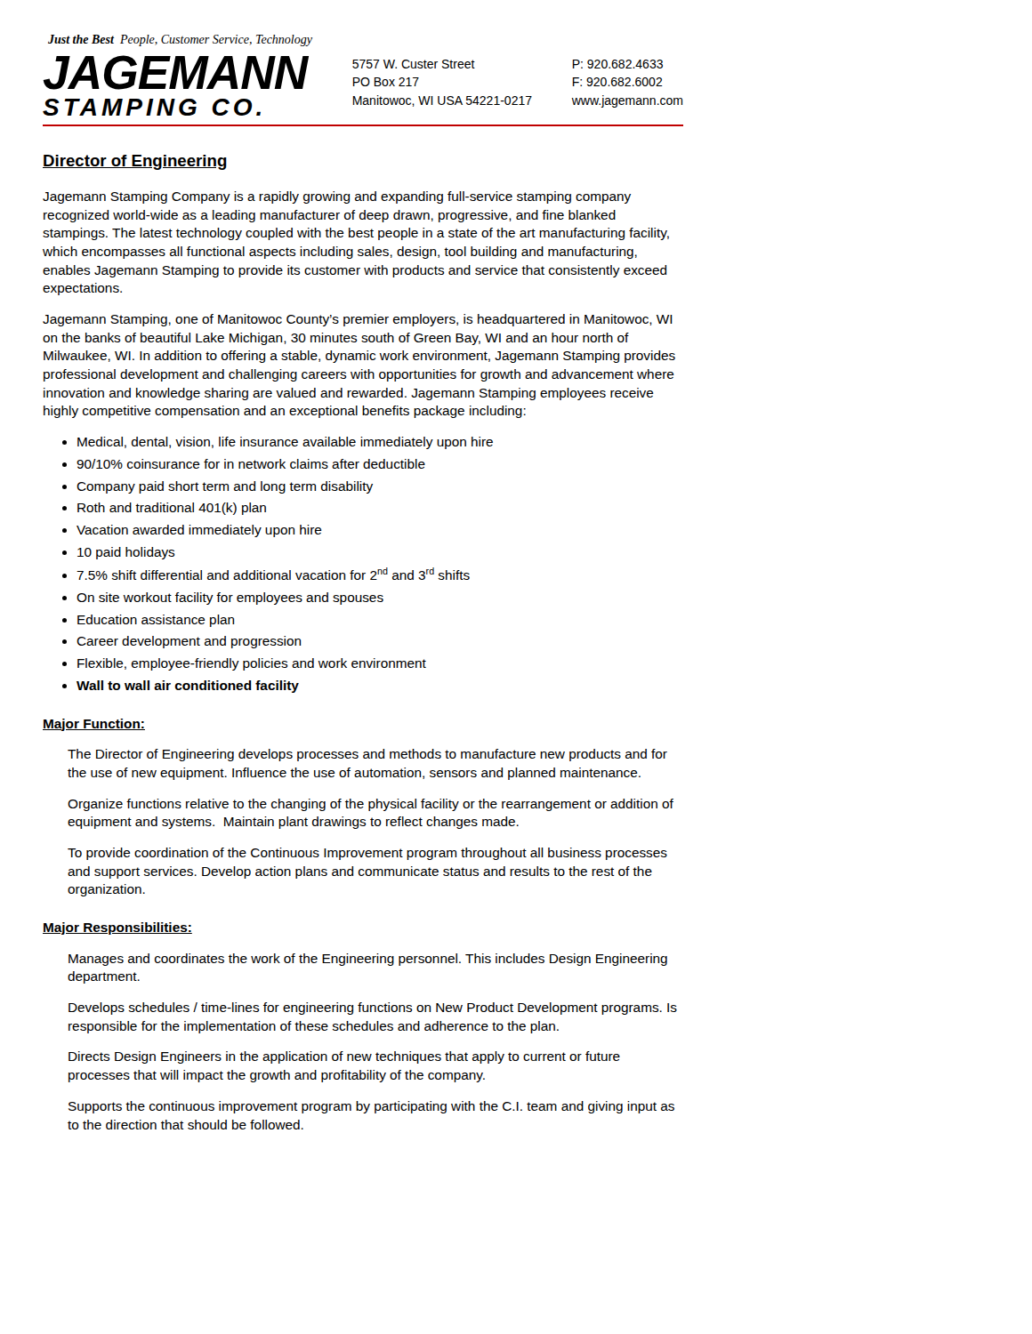Just the Best People, Customer Service, Technology
JAGEMANN STAMPING CO.
5757 W. Custer Street
PO Box 217
Manitowoc, WI USA 54221-0217
P: 920.682.4633
F: 920.682.6002
www.jagemann.com
Director of Engineering
Jagemann Stamping Company is a rapidly growing and expanding full-service stamping company recognized world-wide as a leading manufacturer of deep drawn, progressive, and fine blanked stampings. The latest technology coupled with the best people in a state of the art manufacturing facility, which encompasses all functional aspects including sales, design, tool building and manufacturing, enables Jagemann Stamping to provide its customer with products and service that consistently exceed expectations.
Jagemann Stamping, one of Manitowoc County’s premier employers, is headquartered in Manitowoc, WI on the banks of beautiful Lake Michigan, 30 minutes south of Green Bay, WI and an hour north of Milwaukee, WI. In addition to offering a stable, dynamic work environment, Jagemann Stamping provides professional development and challenging careers with opportunities for growth and advancement where innovation and knowledge sharing are valued and rewarded. Jagemann Stamping employees receive highly competitive compensation and an exceptional benefits package including:
Medical, dental, vision, life insurance available immediately upon hire
90/10% coinsurance for in network claims after deductible
Company paid short term and long term disability
Roth and traditional 401(k) plan
Vacation awarded immediately upon hire
10 paid holidays
7.5% shift differential and additional vacation for 2nd and 3rd shifts
On site workout facility for employees and spouses
Education assistance plan
Career development and progression
Flexible, employee-friendly policies and work environment
Wall to wall air conditioned facility
Major Function:
The Director of Engineering develops processes and methods to manufacture new products and for the use of new equipment. Influence the use of automation, sensors and planned maintenance.
Organize functions relative to the changing of the physical facility or the rearrangement or addition of equipment and systems. Maintain plant drawings to reflect changes made.
To provide coordination of the Continuous Improvement program throughout all business processes and support services. Develop action plans and communicate status and results to the rest of the organization.
Major Responsibilities:
Manages and coordinates the work of the Engineering personnel. This includes Design Engineering department.
Develops schedules / time-lines for engineering functions on New Product Development programs. Is responsible for the implementation of these schedules and adherence to the plan.
Directs Design Engineers in the application of new techniques that apply to current or future processes that will impact the growth and profitability of the company.
Supports the continuous improvement program by participating with the C.I. team and giving input as to the direction that should be followed.